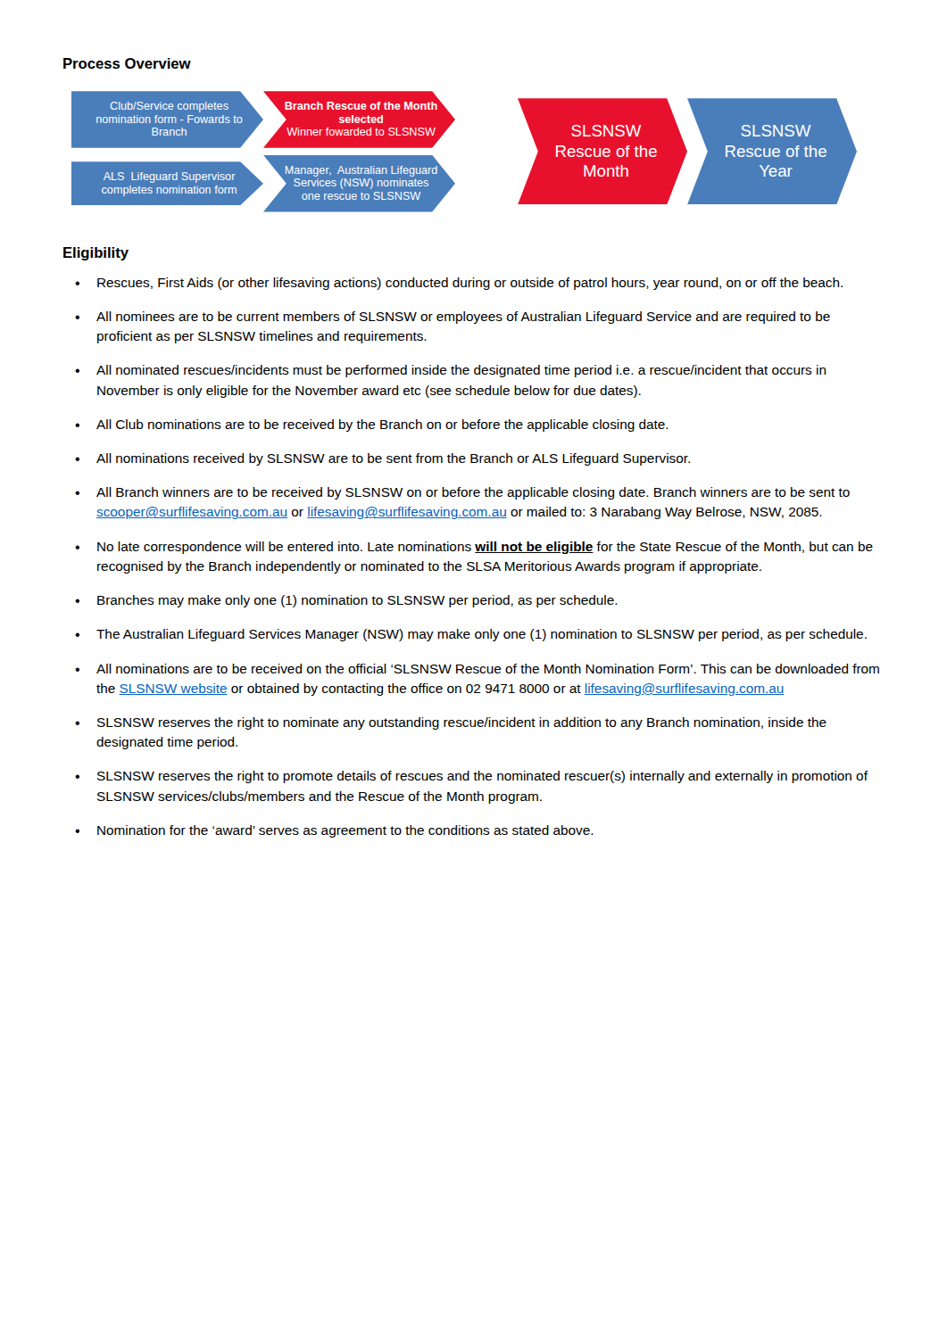Process Overview
| Club/Service completes nomination form - Fowards to Branch | Branch Rescue of the Month selected Winner fowarded to SLSNSW | | SLSNSW Rescue of the Month | SLSNSW Rescue of the Year |
| ALS Lifeguard Supervisor completes nomination form | Manager, Australian Lifeguard Services (NSW) nominates one rescue to SLSNSW | |
Eligibility
Rescues, First Aids (or other lifesaving actions) conducted during or outside of patrol hours, year round, on or off the beach.
All nominees are to be current members of SLSNSW or employees of Australian Lifeguard Service and are required to be proficient as per SLSNSW timelines and requirements.
All nominated rescues/incidents must be performed inside the designated time period i.e. a rescue/incident that occurs in November is only eligible for the November award etc (see schedule below for due dates).
All Club nominations are to be received by the Branch on or before the applicable closing date.
All nominations received by SLSNSW are to be sent from the Branch or ALS Lifeguard Supervisor.
All Branch winners are to be received by SLSNSW on or before the applicable closing date. Branch winners are to be sent to scooper@surflifesaving.com.au or lifesaving@surflifesaving.com.au or mailed to: 3 Narabang Way Belrose, NSW, 2085.
No late correspondence will be entered into. Late nominations will not be eligible for the State Rescue of the Month, but can be recognised by the Branch independently or nominated to the SLSA Meritorious Awards program if appropriate.
Branches may make only one (1) nomination to SLSNSW per period, as per schedule.
The Australian Lifeguard Services Manager (NSW) may make only one (1) nomination to SLSNSW per period, as per schedule.
All nominations are to be received on the official ‘SLSNSW Rescue of the Month Nomination Form’. This can be downloaded from the SLSNSW website or obtained by contacting the office on 02 9471 8000 or at lifesaving@surflifesaving.com.au
SLSNSW reserves the right to nominate any outstanding rescue/incident in addition to any Branch nomination, inside the designated time period.
SLSNSW reserves the right to promote details of rescues and the nominated rescuer(s) internally and externally in promotion of SLSNSW services/clubs/members and the Rescue of the Month program.
Nomination for the ‘award’ serves as agreement to the conditions as stated above.